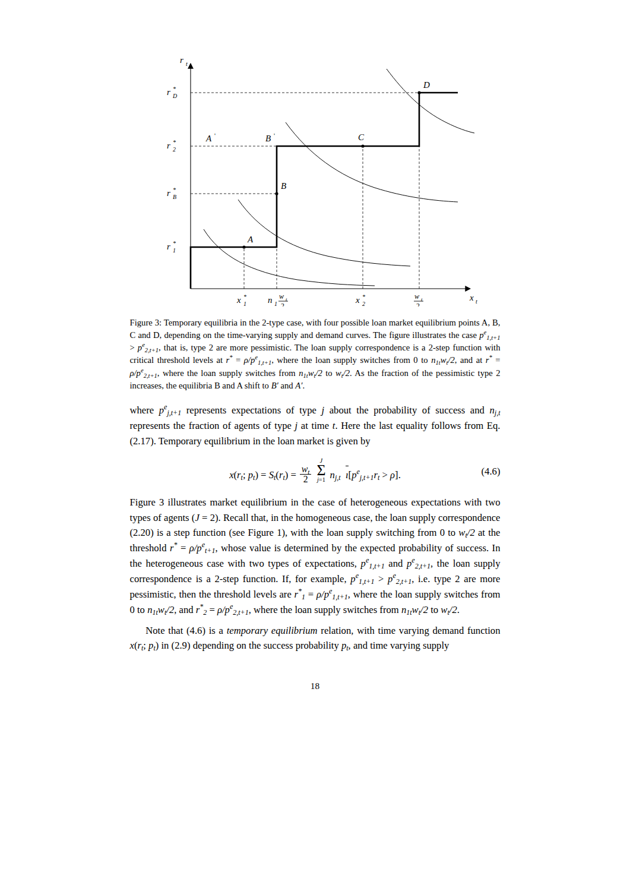r t x t r 1 * r B * r 2 * r D * A B C D A ' B ' x 1 * n 1 x 2 * w t 2 w t 2
Figure 3: Temporary equilibria in the 2-type case, with four possible loan market equilibrium points A, B, C and D, depending on the time-varying supply and demand curves. The figure illustrates the case pe1,t+1 > pe2,t+1, that is, type 2 are more pessimistic. The loan supply correspondence is a 2-step function with critical threshold levels at r* = ρ/pe1,t+1, where the loan supply switches from 0 to n1twt/2, and at r* = ρ/pe2,t+1, where the loan supply switches from n1twt/2 to wt/2. As the fraction of the pessimistic type 2 increases, the equilibria B and A shift to B′ and A′.
where pej,t+1 represents expectations of type j about the probability of success and nj,t represents the fraction of agents of type j at time t. Here the last equality follows from Eq. (2.17). Temporary equilibrium in the loan market is given by
x(rt; pt) = St(rt) = wt 2 JΣj=1 nj,t ı[pej,t+1rt > ρ]. (4.6)
Figure 3 illustrates market equilibrium in the case of heterogeneous expectations with two types of agents (J = 2). Recall that, in the homogeneous case, the loan supply correspondence (2.20) is a step function (see Figure 1), with the loan supply switching from 0 to wt/2 at the threshold r* = ρ/pet+1, whose value is determined by the expected probability of success. In the heterogeneous case with two types of expectations, pe1,t+1 and pe2,t+1, the loan supply correspondence is a 2-step function. If, for example, pe1,t+1 > pe2,t+1, i.e. type 2 are more pessimistic, then the threshold levels are r*1 = ρ/pe1,t+1, where the loan supply switches from 0 to n1twt/2, and r*2 = ρ/pe2,t+1, where the loan supply switches from n1twt/2 to wt/2.
Note that (4.6) is a temporary equilibrium relation, with time varying demand function x(rt; pt) in (2.9) depending on the success probability pt, and time varying supply
18